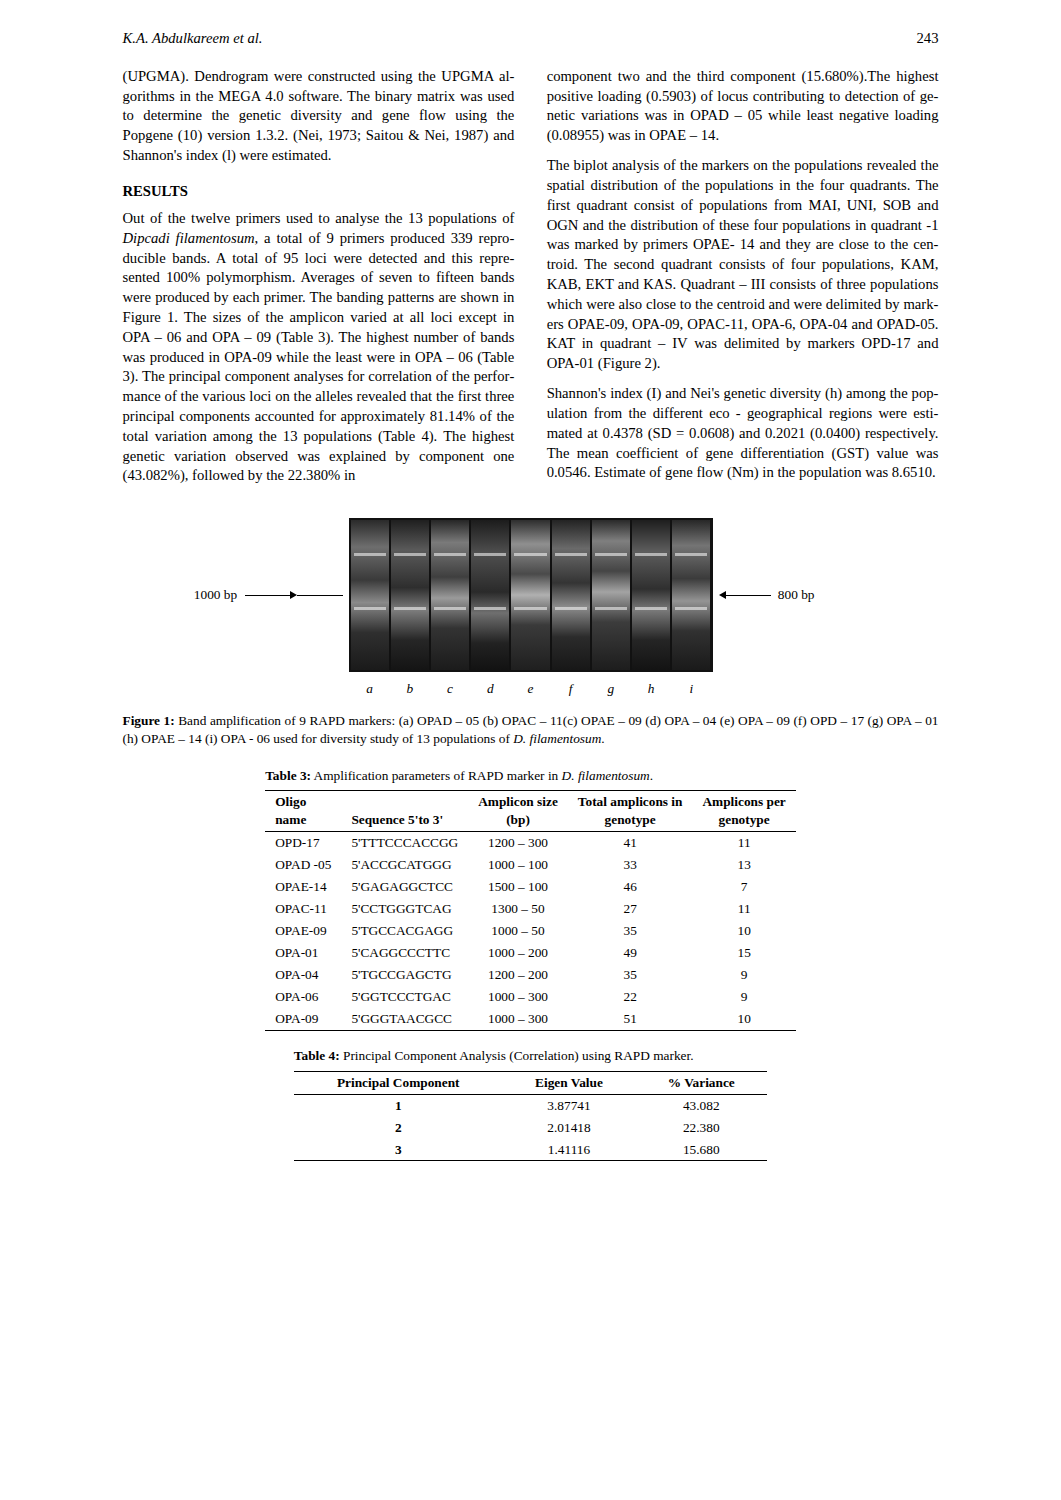K.A. Abdulkareem et al. 243
(UPGMA). Dendrogram were constructed using the UPGMA algorithms in the MEGA 4.0 software. The binary matrix was used to determine the genetic diversity and gene flow using the Popgene (10) version 1.3.2. (Nei, 1973; Saitou & Nei, 1987) and Shannon's index (l) were estimated.
RESULTS
Out of the twelve primers used to analyse the 13 populations of Dipcadi filamentosum, a total of 9 primers produced 339 reproducible bands. A total of 95 loci were detected and this represented 100% polymorphism. Averages of seven to fifteen bands were produced by each primer. The banding patterns are shown in Figure 1. The sizes of the amplicon varied at all loci except in OPA – 06 and OPA – 09 (Table 3). The highest number of bands was produced in OPA-09 while the least were in OPA – 06 (Table 3). The principal component analyses for correlation of the performance of the various loci on the alleles revealed that the first three principal components accounted for approximately 81.14% of the total variation among the 13 populations (Table 4). The highest genetic variation observed was explained by component one (43.082%), followed by the 22.380% in
component two and the third component (15.680%).The highest positive loading (0.5903) of locus contributing to detection of genetic variations was in OPAD – 05 while least negative loading (0.08955) was in OPAE – 14.
The biplot analysis of the markers on the populations revealed the spatial distribution of the populations in the four quadrants. The first quadrant consist of populations from MAI, UNI, SOB and OGN and the distribution of these four populations in quadrant -1 was marked by primers OPAE- 14 and they are close to the centroid. The second quadrant consists of four populations, KAM, KAB, EKT and KAS. Quadrant – III consists of three populations which were also close to the centroid and were delimited by markers OPAE-09, OPA-09, OPAC-11, OPA-6, OPA-04 and OPAD-05. KAT in quadrant – IV was delimited by markers OPD-17 and OPA-01 (Figure 2).
Shannon's index (I) and Nei's genetic diversity (h) among the population from the different eco - geographical regions were estimated at 0.4378 (SD = 0.0608) and 0.2021 (0.0400) respectively. The mean coefficient of gene differentiation (GST) value was 0.0546. Estimate of gene flow (Nm) in the population was 8.6510.
1000 bp
800 bp
abcdefghi
Figure 1: Band amplification of 9 RAPD markers: (a) OPAD – 05 (b) OPAC – 11(c) OPAE – 09 (d) OPA – 04 (e) OPA – 09 (f) OPD – 17 (g) OPA – 01 (h) OPAE – 14 (i) OPA - 06 used for diversity study of 13 populations of D. filamentosum.
Table 3: Amplification parameters of RAPD marker in D. filamentosum .
| Oligo name | Sequence 5'to 3' | Amplicon size (bp) | Total amplicons in genotype | Amplicons per genotype |
| --- | --- | --- | --- | --- |
| OPD-17 | 5'TTTCCCACCGG | 1200 – 300 | 41 | 11 |
| OPAD -05 | 5'ACCGCATGGG | 1000 – 100 | 33 | 13 |
| OPAE-14 | 5'GAGAGGCTCC | 1500 – 100 | 46 | 7 |
| OPAC-11 | 5'CCTGGGTCAG | 1300 – 50 | 27 | 11 |
| OPAE-09 | 5'TGCCACGAGG | 1000 – 50 | 35 | 10 |
| OPA-01 | 5'CAGGCCCTTC | 1000 – 200 | 49 | 15 |
| OPA-04 | 5'TGCCGAGCTG | 1200 – 200 | 35 | 9 |
| OPA-06 | 5'GGTCCCTGAC | 1000 – 300 | 22 | 9 |
| OPA-09 | 5'GGGTAACGCC | 1000 – 300 | 51 | 10 |
Table 4: Principal Component Analysis (Correlation) using RAPD marker.
| Principal Component | Eigen Value | % Variance |
| --- | --- | --- |
| 1 | 3.87741 | 43.082 |
| 2 | 2.01418 | 22.380 |
| 3 | 1.41116 | 15.680 |